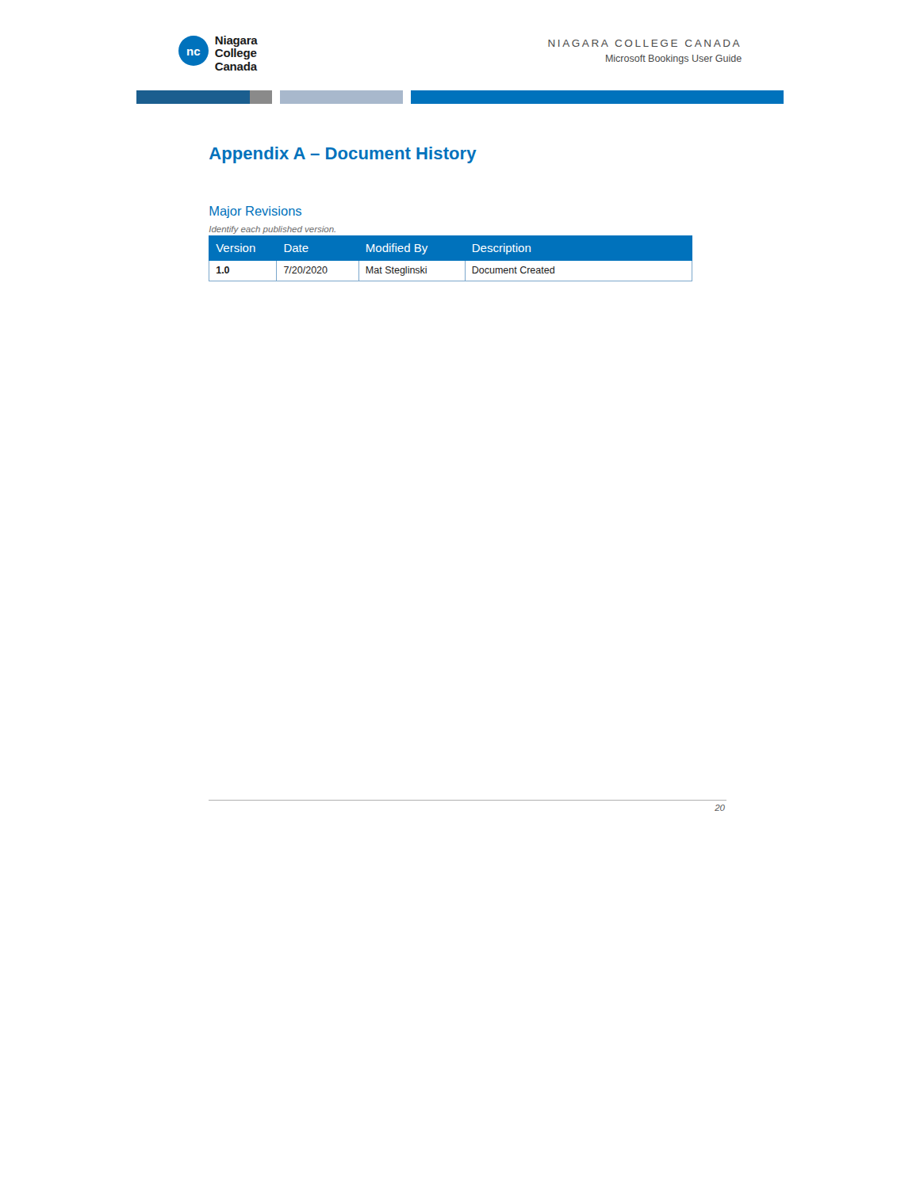nc
Niagara
College
Canada
NIAGARA COLLEGE CANADA
Microsoft Bookings User Guide
Appendix A – Document History
Major Revisions
Identify each published version.
| Version | Date | Modified By | Description |
| --- | --- | --- | --- |
| 1.0 | 7/20/2020 | Mat Steglinski | Document Created |
20